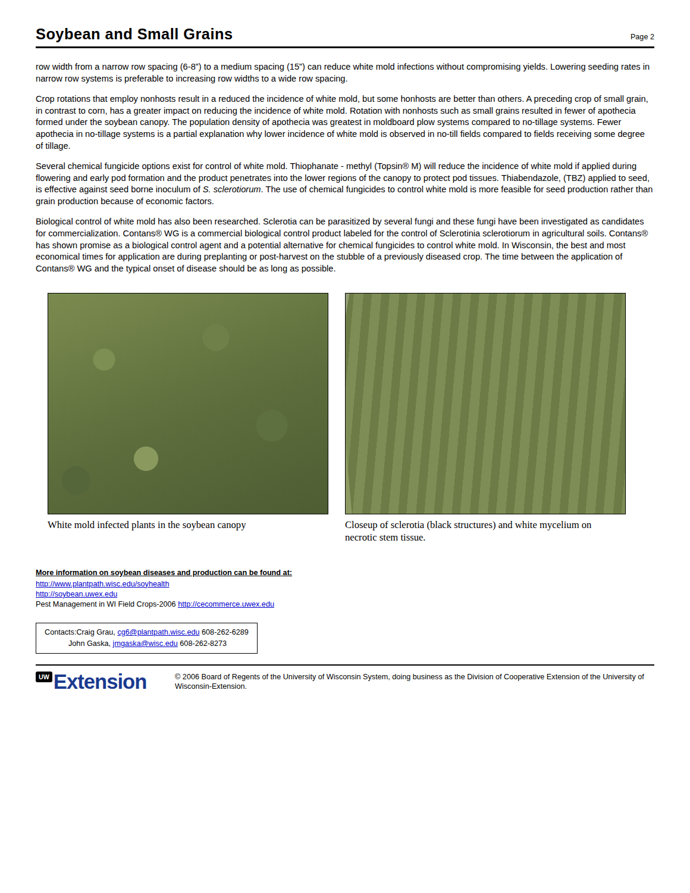Soybean and Small Grains
Page 2
row width from a narrow row spacing (6-8”) to a medium spacing (15”) can reduce white mold infections without compromising yields. Lowering seeding rates in narrow row systems is preferable to increasing row widths to a wide row spacing.
Crop rotations that employ nonhosts result in a reduced the incidence of white mold, but some honhosts are better than others. A preceding crop of small grain, in contrast to corn, has a greater impact on reducing the incidence of white mold. Rotation with nonhosts such as small grains resulted in fewer of apothecia formed under the soybean canopy. The population density of apothecia was greatest in moldboard plow systems compared to no-tillage systems. Fewer apothecia in no-tillage systems is a partial explanation why lower incidence of white mold is observed in no-till fields compared to fields receiving some degree of tillage.
Several chemical fungicide options exist for control of white mold. Thiophanate - methyl (Topsin® M) will reduce the incidence of white mold if applied during flowering and early pod formation and the product penetrates into the lower regions of the canopy to protect pod tissues. Thiabendazole, (TBZ) applied to seed, is effective against seed borne inoculum of S. sclerotiorum. The use of chemical fungicides to control white mold is more feasible for seed production rather than grain production because of economic factors.
Biological control of white mold has also been researched. Sclerotia can be parasitized by several fungi and these fungi have been investigated as candidates for commercialization. Contans® WG is a commercial biological control product labeled for the control of Sclerotinia sclerotiorum in agricultural soils. Contans® has shown promise as a biological control agent and a potential alternative for chemical fungicides to control white mold. In Wisconsin, the best and most economical times for application are during preplanting or post-harvest on the stubble of a previously diseased crop. The time between the application of Contans® WG and the typical onset of disease should be as long as possible.
White mold infected plants in the soybean canopy
Closeup of sclerotia (black structures) and white mycelium on necrotic stem tissue.
More information on soybean diseases and production can be found at: http://www.plantpath.wisc.edu/soyhealth
http://soybean.uwex.edu
Pest Management in WI Field Crops-2006 http://cecommerce.uwex.edu
Contacts:Craig Grau, cg6@plantpath.wisc.edu 608-262-6289 John Gaska, jmgaska@wisc.edu 608-262-8273
UW Extension
© 2006 Board of Regents of the University of Wisconsin System, doing business as the Division of Cooperative Extension of the University of Wisconsin-Extension.